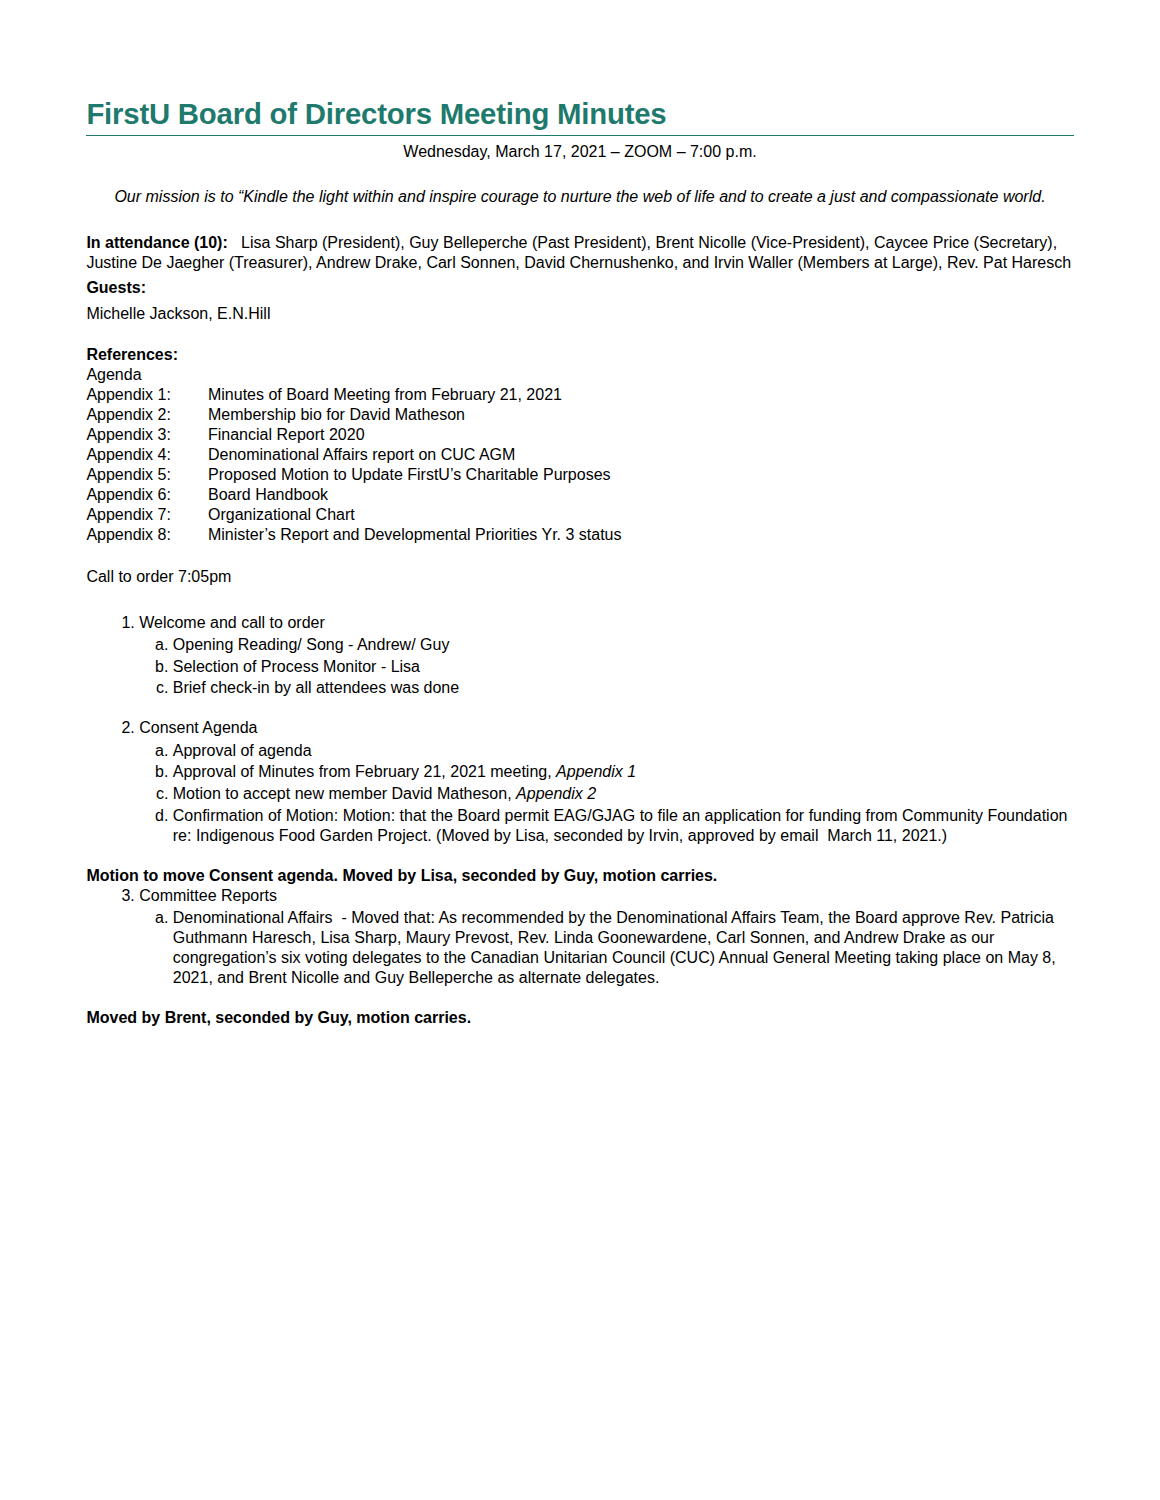FirstU Board of Directors Meeting Minutes
Wednesday, March 17, 2021 – ZOOM – 7:00 p.m.
Our mission is to “Kindle the light within and inspire courage to nurture the web of life and to create a just and compassionate world.
In attendance (10): Lisa Sharp (President), Guy Belleperche (Past President), Brent Nicolle (Vice-President), Caycee Price (Secretary), Justine De Jaegher (Treasurer), Andrew Drake, Carl Sonnen, David Chernushenko, and Irvin Waller (Members at Large), Rev. Pat Haresch
Guests:
Michelle Jackson, E.N.Hill
References:
Agenda
Appendix 1: Minutes of Board Meeting from February 21, 2021
Appendix 2: Membership bio for David Matheson
Appendix 3: Financial Report 2020
Appendix 4: Denominational Affairs report on CUC AGM
Appendix 5: Proposed Motion to Update FirstU’s Charitable Purposes
Appendix 6: Board Handbook
Appendix 7: Organizational Chart
Appendix 8: Minister’s Report and Developmental Priorities Yr. 3 status
Call to order 7:05pm
Welcome and call to order
Opening Reading/ Song - Andrew/ Guy
Selection of Process Monitor - Lisa
Brief check-in by all attendees was done
Consent Agenda
Approval of agenda
Approval of Minutes from February 21, 2021 meeting, Appendix 1
Motion to accept new member David Matheson, Appendix 2
Confirmation of Motion: Motion: that the Board permit EAG/GJAG to file an application for funding from Community Foundation re: Indigenous Food Garden Project. (Moved by Lisa, seconded by Irvin, approved by email March 11, 2021.)
Motion to move Consent agenda. Moved by Lisa, seconded by Guy, motion carries.
Committee Reports
Denominational Affairs - Moved that: As recommended by the Denominational Affairs Team, the Board approve Rev. Patricia Guthmann Haresch, Lisa Sharp, Maury Prevost, Rev. Linda Goonewardene, Carl Sonnen, and Andrew Drake as our congregation’s six voting delegates to the Canadian Unitarian Council (CUC) Annual General Meeting taking place on May 8, 2021, and Brent Nicolle and Guy Belleperche as alternate delegates.
Moved by Brent, seconded by Guy, motion carries.